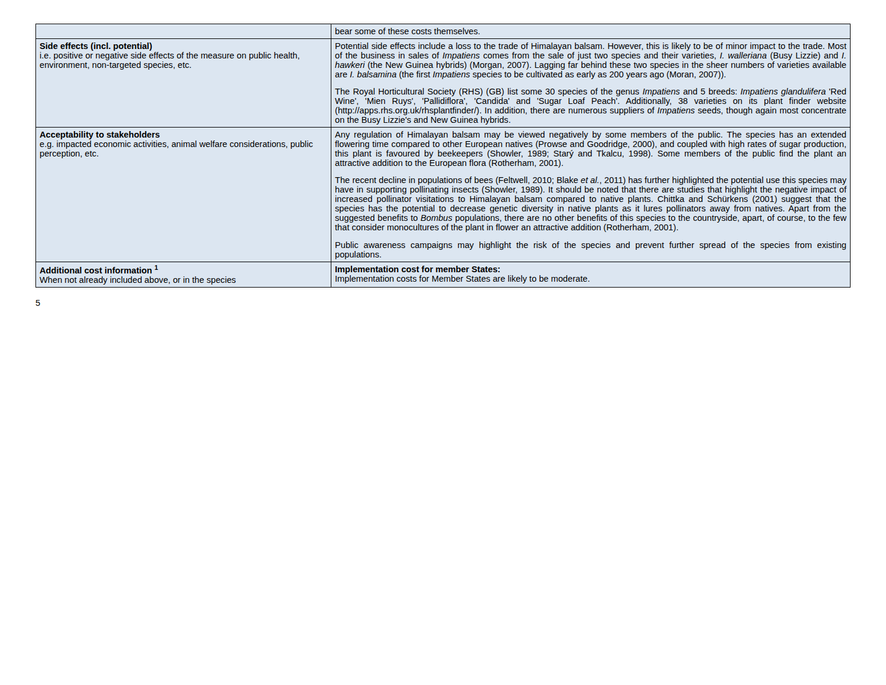| | bear some of these costs themselves. |
| Side effects (incl. potential) i.e. positive or negative side effects of the measure on public health, environment, non-targeted species, etc. | Potential side effects include a loss to the trade of Himalayan balsam. However, this is likely to be of minor impact to the trade. Most of the business in sales of Impatiens comes from the sale of just two species and their varieties, I. walleriana (Busy Lizzie) and I. hawkeri (the New Guinea hybrids) (Morgan, 2007). Lagging far behind these two species in the sheer numbers of varieties available are I. balsamina (the first Impatiens species to be cultivated as early as 200 years ago (Moran, 2007)). The Royal Horticultural Society (RHS) (GB) list some 30 species of the genus Impatiens and 5 breeds: Impatiens glandulifera 'Red Wine', 'Mien Ruys', 'Pallidiflora', 'Candida' and 'Sugar Loaf Peach'. Additionally, 38 varieties on its plant finder website (http://apps.rhs.org.uk/rhsplantfinder/). In addition, there are numerous suppliers of Impatiens seeds, though again most concentrate on the Busy Lizzie's and New Guinea hybrids. |
| Acceptability to stakeholders e.g. impacted economic activities, animal welfare considerations, public perception, etc. | Any regulation of Himalayan balsam may be viewed negatively by some members of the public. The species has an extended flowering time compared to other European natives (Prowse and Goodridge, 2000), and coupled with high rates of sugar production, this plant is favoured by beekeepers (Showler, 1989; Starý and Tkalcu, 1998). Some members of the public find the plant an attractive addition to the European flora (Rotherham, 2001). The recent decline in populations of bees (Feltwell, 2010; Blake et al. , 2011) has further highlighted the potential use this species may have in supporting pollinating insects (Showler, 1989). It should be noted that there are studies that highlight the negative impact of increased pollinator visitations to Himalayan balsam compared to native plants. Chittka and Schürkens (2001) suggest that the species has the potential to decrease genetic diversity in native plants as it lures pollinators away from natives. Apart from the suggested benefits to Bombus populations, there are no other benefits of this species to the countryside, apart, of course, to the few that consider monocultures of the plant in flower an attractive addition (Rotherham, 2001). Public awareness campaigns may highlight the risk of the species and prevent further spread of the species from existing populations. |
| Additional cost information 1 When not already included above, or in the species | Implementation cost for member States: Implementation costs for Member States are likely to be moderate. |
5